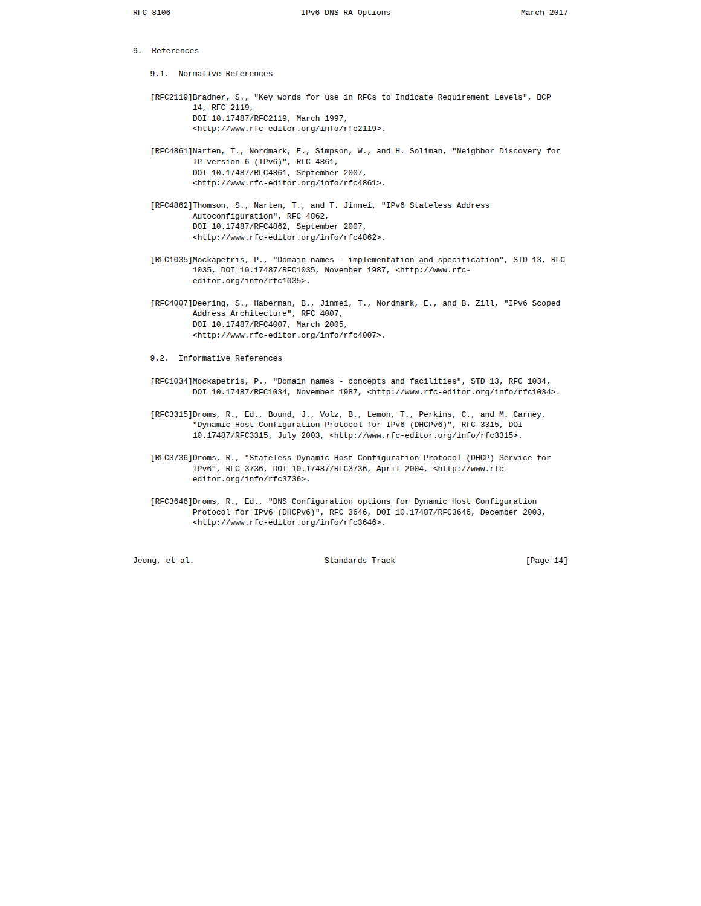RFC 8106 IPv6 DNS RA Options March 2017
9. References
9.1. Normative References
[RFC2119]
Bradner, S., "Key words for use in RFCs to Indicate Requirement Levels", BCP 14, RFC 2119,
DOI 10.17487/RFC2119, March 1997,
<http://www.rfc-editor.org/info/rfc2119>.
[RFC4861]
Narten, T., Nordmark, E., Simpson, W., and H. Soliman, "Neighbor Discovery for IP version 6 (IPv6)", RFC 4861,
DOI 10.17487/RFC4861, September 2007,
<http://www.rfc-editor.org/info/rfc4861>.
[RFC4862]
Thomson, S., Narten, T., and T. Jinmei, "IPv6 Stateless Address Autoconfiguration", RFC 4862,
DOI 10.17487/RFC4862, September 2007,
<http://www.rfc-editor.org/info/rfc4862>.
[RFC1035]
Mockapetris, P., "Domain names - implementation and specification", STD 13, RFC 1035, DOI 10.17487/RFC1035, November 1987, <http://www.rfc-editor.org/info/rfc1035>.
[RFC4007]
Deering, S., Haberman, B., Jinmei, T., Nordmark, E., and B. Zill, "IPv6 Scoped Address Architecture", RFC 4007,
DOI 10.17487/RFC4007, March 2005,
<http://www.rfc-editor.org/info/rfc4007>.
9.2. Informative References
[RFC1034]
Mockapetris, P., "Domain names - concepts and facilities", STD 13, RFC 1034, DOI 10.17487/RFC1034, November 1987, <http://www.rfc-editor.org/info/rfc1034>.
[RFC3315]
Droms, R., Ed., Bound, J., Volz, B., Lemon, T., Perkins, C., and M. Carney, "Dynamic Host Configuration Protocol for IPv6 (DHCPv6)", RFC 3315, DOI 10.17487/RFC3315, July 2003, <http://www.rfc-editor.org/info/rfc3315>.
[RFC3736]
Droms, R., "Stateless Dynamic Host Configuration Protocol (DHCP) Service for IPv6", RFC 3736, DOI 10.17487/RFC3736, April 2004, <http://www.rfc-editor.org/info/rfc3736>.
[RFC3646]
Droms, R., Ed., "DNS Configuration options for Dynamic Host Configuration Protocol for IPv6 (DHCPv6)", RFC 3646, DOI 10.17487/RFC3646, December 2003,
<http://www.rfc-editor.org/info/rfc3646>.
Jeong, et al. Standards Track [Page 14]